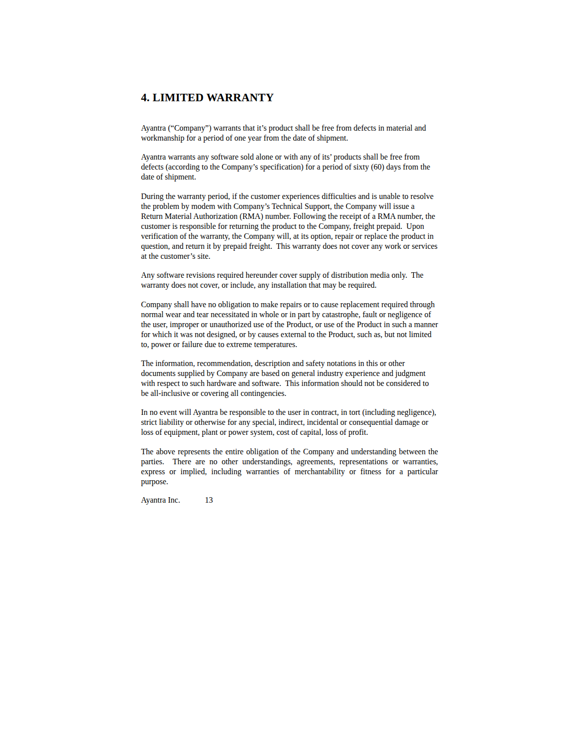4. LIMITED WARRANTY
Ayantra (“Company”) warrants that it’s product shall be free from defects in material and workmanship for a period of one year from the date of shipment.
Ayantra warrants any software sold alone or with any of its’ products shall be free from defects (according to the Company’s specification) for a period of sixty (60) days from the date of shipment.
During the warranty period, if the customer experiences difficulties and is unable to resolve the problem by modem with Company’s Technical Support, the Company will issue a Return Material Authorization (RMA) number. Following the receipt of a RMA number, the customer is responsible for returning the product to the Company, freight prepaid. Upon verification of the warranty, the Company will, at its option, repair or replace the product in question, and return it by prepaid freight. This warranty does not cover any work or services at the customer’s site.
Any software revisions required hereunder cover supply of distribution media only. The warranty does not cover, or include, any installation that may be required.
Company shall have no obligation to make repairs or to cause replacement required through normal wear and tear necessitated in whole or in part by catastrophe, fault or negligence of the user, improper or unauthorized use of the Product, or use of the Product in such a manner for which it was not designed, or by causes external to the Product, such as, but not limited to, power or failure due to extreme temperatures.
The information, recommendation, description and safety notations in this or other documents supplied by Company are based on general industry experience and judgment with respect to such hardware and software. This information should not be considered to be all-inclusive or covering all contingencies.
In no event will Ayantra be responsible to the user in contract, in tort (including negligence), strict liability or otherwise for any special, indirect, incidental or consequential damage or loss of equipment, plant or power system, cost of capital, loss of profit.
The above represents the entire obligation of the Company and understanding between the parties. There are no other understandings, agreements, representations or warranties, express or implied, including warranties of merchantability or fitness for a particular purpose.
Ayantra Inc. 13